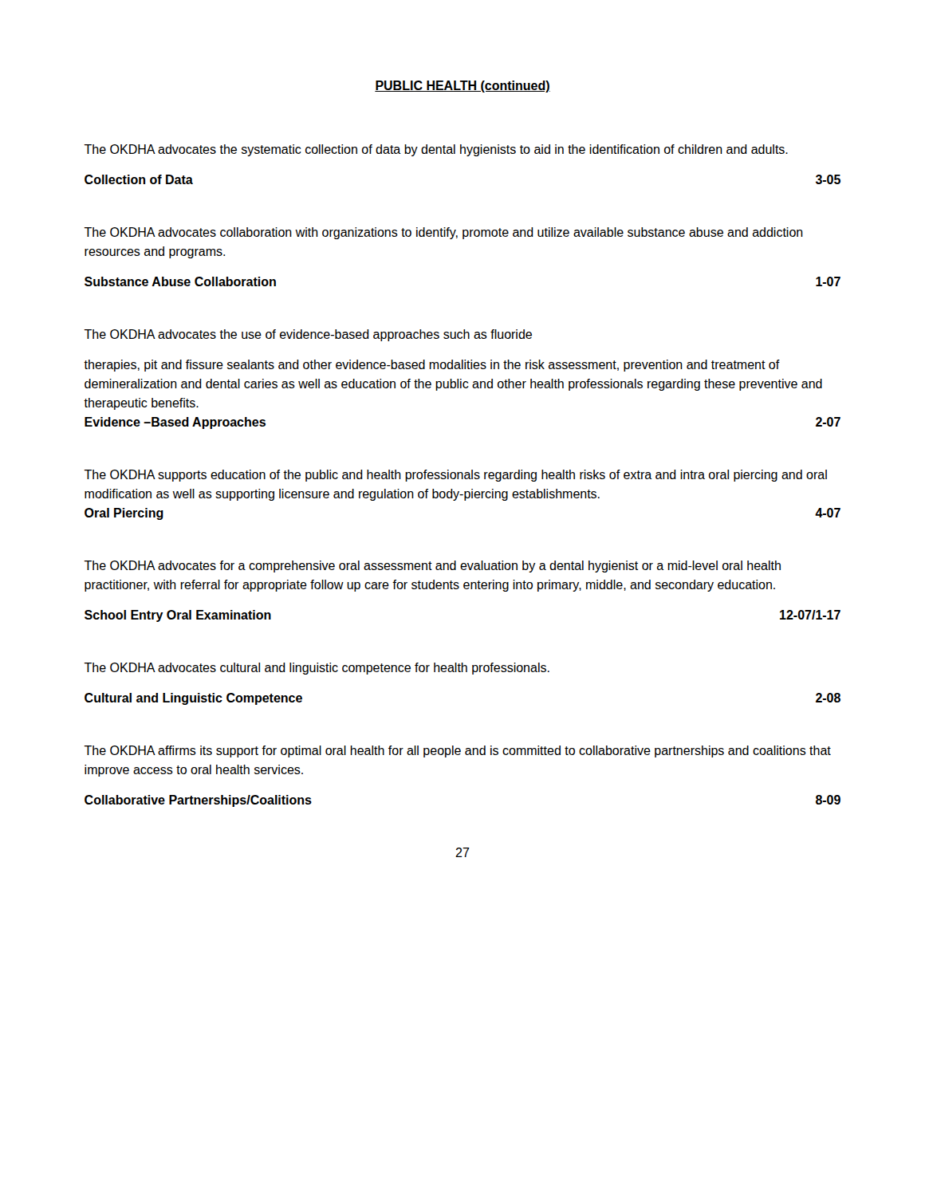PUBLIC HEALTH (continued)
The OKDHA advocates the systematic collection of data by dental hygienists to aid in the identification of children and adults.
Collection of Data 3-05
The OKDHA advocates collaboration with organizations to identify, promote and utilize available substance abuse and addiction resources and programs.
Substance Abuse Collaboration 1-07
The OKDHA advocates the use of evidence-based approaches such as fluoride
therapies, pit and fissure sealants and other evidence-based modalities in the risk assessment, prevention and treatment of demineralization and dental caries as well as education of the public and other health professionals regarding these preventive and therapeutic benefits.
Evidence –Based Approaches 2-07
The OKDHA supports education of the public and health professionals regarding health risks of extra and intra oral piercing and oral modification as well as supporting licensure and regulation of body-piercing establishments.
Oral Piercing 4-07
The OKDHA advocates for a comprehensive oral assessment and evaluation by a dental hygienist or a mid-level oral health practitioner, with referral for appropriate follow up care for students entering into primary, middle, and secondary education.
School Entry Oral Examination 12-07/1-17
The OKDHA advocates cultural and linguistic competence for health professionals.
Cultural and Linguistic Competence 2-08
The OKDHA affirms its support for optimal oral health for all people and is committed to collaborative partnerships and coalitions that improve access to oral health services.
Collaborative Partnerships/Coalitions 8-09
27